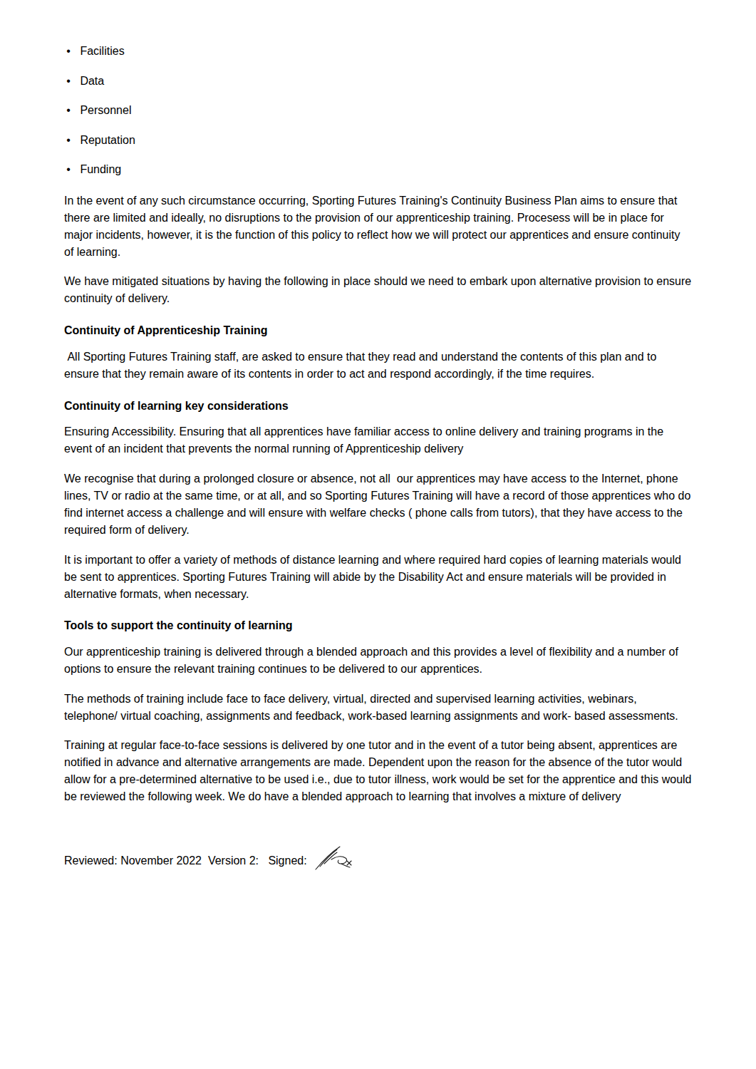Facilities
Data
Personnel
Reputation
Funding
In the event of any such circumstance occurring, Sporting Futures Training's Continuity Business Plan aims to ensure that there are limited and ideally, no disruptions to the provision of our apprenticeship training. Procesess will be in place for major incidents, however, it is the function of this policy to reflect how we will protect our apprentices and ensure continuity of learning.
We have mitigated situations by having the following in place should we need to embark upon alternative provision to ensure continuity of delivery.
Continuity of Apprenticeship Training
All Sporting Futures Training staff, are asked to ensure that they read and understand the contents of this plan and to ensure that they remain aware of its contents in order to act and respond accordingly, if the time requires.
Continuity of learning key considerations
Ensuring Accessibility. Ensuring that all apprentices have familiar access to online delivery and training programs in the event of an incident that prevents the normal running of Apprenticeship delivery
We recognise that during a prolonged closure or absence, not all our apprentices may have access to the Internet, phone lines, TV or radio at the same time, or at all, and so Sporting Futures Training will have a record of those apprentices who do find internet access a challenge and will ensure with welfare checks ( phone calls from tutors), that they have access to the required form of delivery.
It is important to offer a variety of methods of distance learning and where required hard copies of learning materials would be sent to apprentices. Sporting Futures Training will abide by the Disability Act and ensure materials will be provided in alternative formats, when necessary.
Tools to support the continuity of learning
Our apprenticeship training is delivered through a blended approach and this provides a level of flexibility and a number of options to ensure the relevant training continues to be delivered to our apprentices.
The methods of training include face to face delivery, virtual, directed and supervised learning activities, webinars, telephone/ virtual coaching, assignments and feedback, work-based learning assignments and work- based assessments.
Training at regular face-to-face sessions is delivered by one tutor and in the event of a tutor being absent, apprentices are notified in advance and alternative arrangements are made. Dependent upon the reason for the absence of the tutor would allow for a pre-determined alternative to be used i.e., due to tutor illness, work would be set for the apprentice and this would be reviewed the following week. We do have a blended approach to learning that involves a mixture of delivery
Reviewed: November 2022 Version 2: Signed: